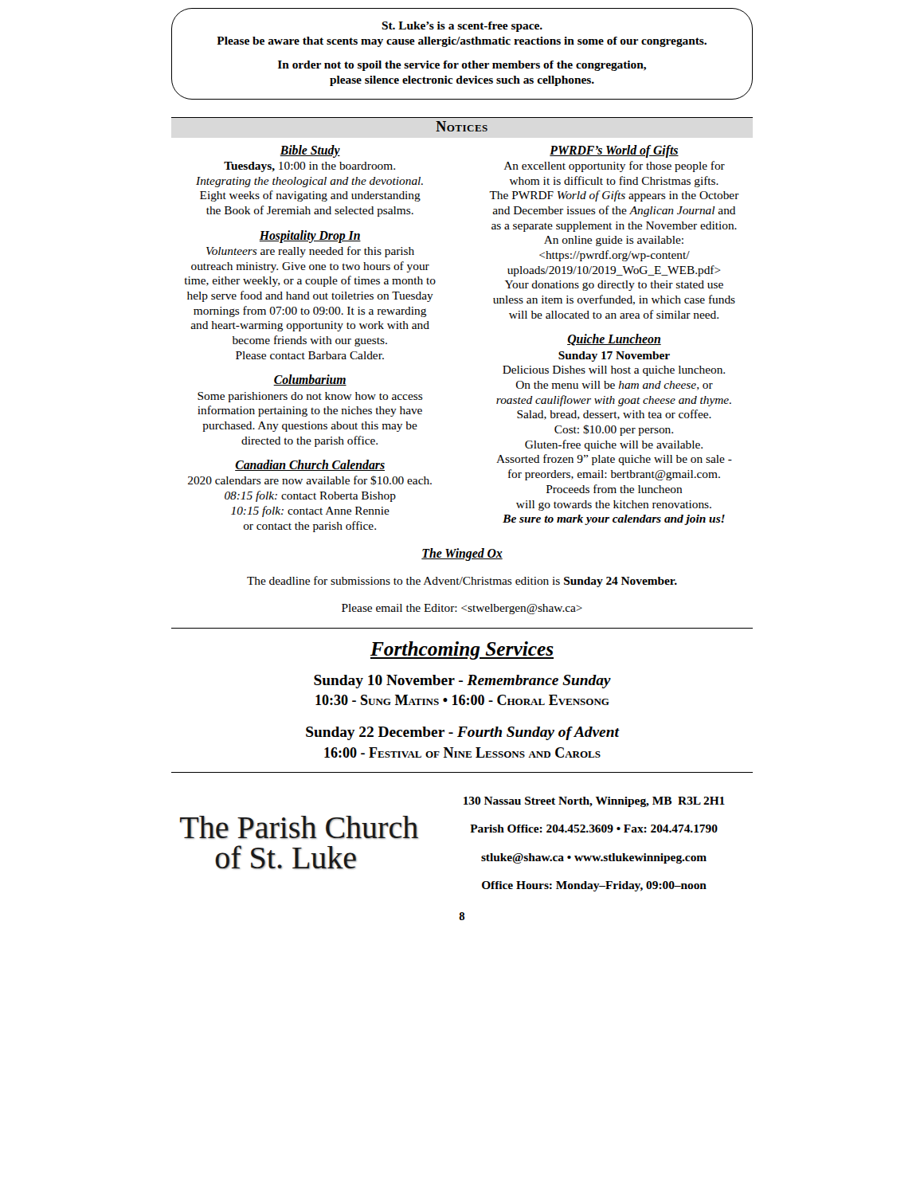St. Luke’s is a scent-free space.
Please be aware that scents may cause allergic/asthmatic reactions in some of our congregants.
In order not to spoil the service for other members of the congregation,
please silence electronic devices such as cellphones.
Notices
Bible Study
Tuesdays, 10:00 in the boardroom.
Integrating the theological and the devotional.
Eight weeks of navigating and understanding
the Book of Jeremiah and selected psalms.
Hospitality Drop In
Volunteers are really needed for this parish
outreach ministry. Give one to two hours of your
time, either weekly, or a couple of times a month to
help serve food and hand out toiletries on Tuesday
mornings from 07:00 to 09:00. It is a rewarding
and heart-warming opportunity to work with and
become friends with our guests.
Please contact Barbara Calder.
Columbarium
Some parishioners do not know how to access
information pertaining to the niches they have
purchased. Any questions about this may be
directed to the parish office.
Canadian Church Calendars
2020 calendars are now available for $10.00 each.
08:15 folk: contact Roberta Bishop
10:15 folk: contact Anne Rennie
or contact the parish office.
PWRDF’s World of Gifts
An excellent opportunity for those people for
whom it is difficult to find Christmas gifts.
The PWRDF World of Gifts appears in the October
and December issues of the Anglican Journal and
as a separate supplement in the November edition.
An online guide is available:
<https://pwrdf.org/wp-content/
uploads/2019/10/2019_WoG_E_WEB.pdf>
Your donations go directly to their stated use
unless an item is overfunded, in which case funds
will be allocated to an area of similar need.
Quiche Luncheon
Sunday 17 November
Delicious Dishes will host a quiche luncheon.
On the menu will be ham and cheese, or
roasted cauliflower with goat cheese and thyme.
Salad, bread, dessert, with tea or coffee.
Cost: $10.00 per person.
Gluten-free quiche will be available.
Assorted frozen 9” plate quiche will be on sale -
for preorders, email: bertbrant@gmail.com.
Proceeds from the luncheon
will go towards the kitchen renovations.
Be sure to mark your calendars and join us!
The Winged Ox
The deadline for submissions to the Advent/Christmas edition is Sunday 24 November.
Please email the Editor: <stwelbergen@shaw.ca>
Forthcoming Services
Sunday 10 November - Remembrance Sunday
10:30 - Sung Matins • 16:00 - Choral Evensong
Sunday 22 December - Fourth Sunday of Advent
16:00 - Festival of Nine Lessons and Carols
The Parish Church of St. Luke
130 Nassau Street North, Winnipeg, MB R3L 2H1
Parish Office: 204.452.3609 • Fax: 204.474.1790
stluke@shaw.ca • www.stlukewinnipeg.com
Office Hours: Monday–Friday, 09:00–noon
8